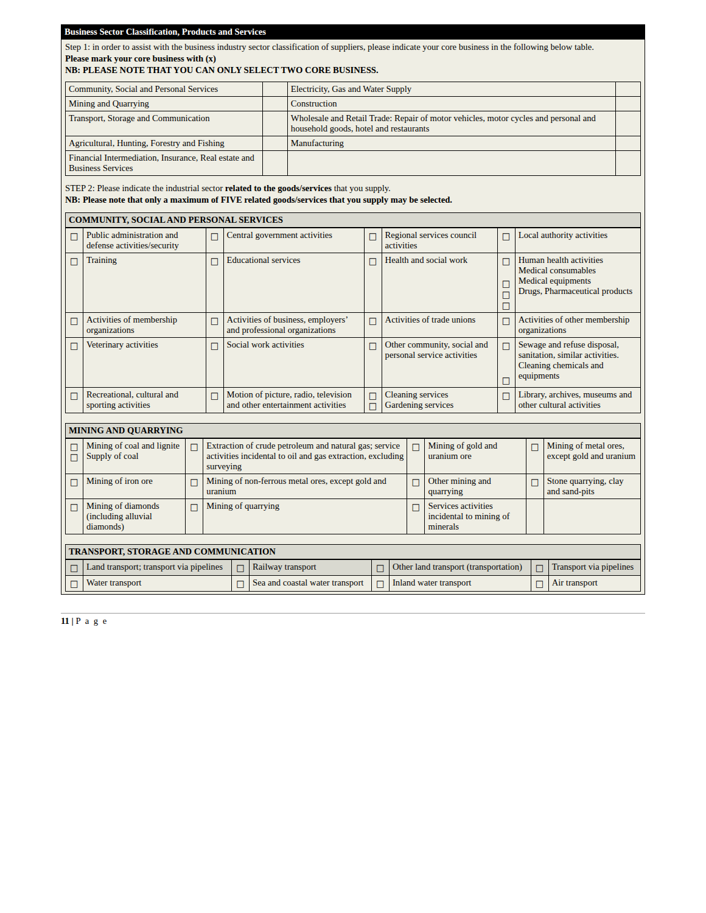Business Sector Classification, Products and Services
Step 1: in order to assist with the business industry sector classification of suppliers, please indicate your core business in the following below table.
Please mark your core business with (x)
NB: PLEASE NOTE THAT YOU CAN ONLY SELECT TWO CORE BUSINESS.
| Community, Social and Personal Services | | Electricity, Gas and Water Supply | |
| Mining and Quarrying | | Construction | |
| Transport, Storage and Communication | | Wholesale and Retail Trade: Repair of motor vehicles, motor cycles and personal and household goods, hotel and restaurants | |
| Agricultural, Hunting, Forestry and Fishing | | Manufacturing | |
| Financial Intermediation, Insurance, Real estate and Business Services | | | |
STEP 2: Please indicate the industrial sector related to the goods/services that you supply.
NB: Please note that only a maximum of FIVE related goods/services that you supply may be selected.
COMMUNITY, SOCIAL AND PERSONAL SERVICES
| □ | Public administration and defense activities/security | □ | Central government activities | □ | Regional services council activities | □ | Local authority activities |
| □ | Training | □ | Educational services | □ | Health and social work | □ □ □ □ | Human health activities Medical consumables Medical equipments Drugs, Pharmaceutical products |
| □ | Activities of membership organizations | □ | Activities of business, employers’ and professional organizations | □ | Activities of trade unions | □ | Activities of other membership organizations |
| □ | Veterinary activities | □ | Social work activities | □ | Other community, social and personal service activities | □ □ | Sewage and refuse disposal, sanitation, similar activities. Cleaning chemicals and equipments |
| □ | Recreational, cultural and sporting activities | □ | Motion of picture, radio, television and other entertainment activities | □ □ | Cleaning services Gardening services | □ | Library, archives, museums and other cultural activities |
MINING AND QUARRYING
| □ □ | Mining of coal and lignite Supply of coal | □ | Extraction of crude petroleum and natural gas; service activities incidental to oil and gas extraction, excluding surveying | □ | Mining of gold and uranium ore | □ | Mining of metal ores, except gold and uranium |
| □ | Mining of iron ore | □ | Mining of non-ferrous metal ores, except gold and uranium | □ | Other mining and quarrying | □ | Stone quarrying, clay and sand-pits |
| □ | Mining of diamonds (including alluvial diamonds) | □ | Mining of quarrying | □ | Services activities incidental to mining of minerals | | |
TRANSPORT, STORAGE AND COMMUNICATION
| □ | Land transport; transport via pipelines | □ | Railway transport | □ | Other land transport (transportation) | □ | Transport via pipelines |
| □ | Water transport | □ | Sea and coastal water transport | □ | Inland water transport | □ | Air transport |
11 | P a g e